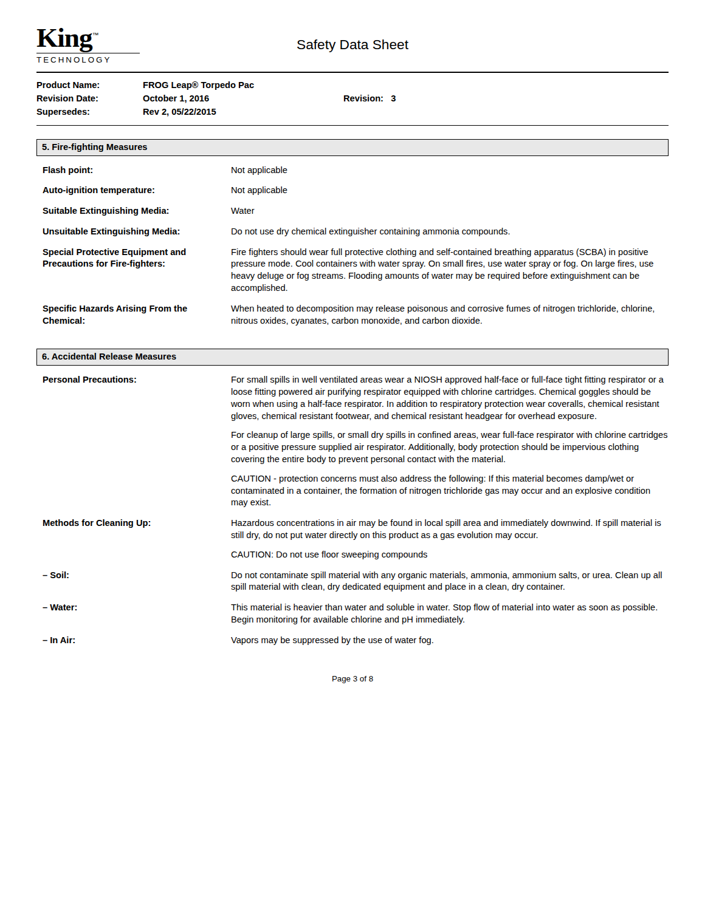King™
TECHNOLOGY
Safety Data Sheet
| Product Name: | FROG Leap® Torpedo Pac | |
| Revision Date: | October 1, 2016 | Revision: 3 |
| Supersedes: | Rev 2, 05/22/2015 | |
5. Fire-fighting Measures
| Flash point: | Not applicable |
| Auto-ignition temperature: | Not applicable |
| Suitable Extinguishing Media: | Water |
| Unsuitable Extinguishing Media: | Do not use dry chemical extinguisher containing ammonia compounds. |
| Special Protective Equipment and Precautions for Fire-fighters: | Fire fighters should wear full protective clothing and self-contained breathing apparatus (SCBA) in positive pressure mode. Cool containers with water spray. On small fires, use water spray or fog. On large fires, use heavy deluge or fog streams. Flooding amounts of water may be required before extinguishment can be accomplished. |
| Specific Hazards Arising From the Chemical: | When heated to decomposition may release poisonous and corrosive fumes of nitrogen trichloride, chlorine, nitrous oxides, cyanates, carbon monoxide, and carbon dioxide. |
6. Accidental Release Measures
| Personal Precautions: | For small spills in well ventilated areas wear a NIOSH approved half-face or full-face tight fitting respirator or a loose fitting powered air purifying respirator equipped with chlorine cartridges. Chemical goggles should be worn when using a half-face respirator. In addition to respiratory protection wear coveralls, chemical resistant gloves, chemical resistant footwear, and chemical resistant headgear for overhead exposure. For cleanup of large spills, or small dry spills in confined areas, wear full-face respirator with chlorine cartridges or a positive pressure supplied air respirator. Additionally, body protection should be impervious clothing covering the entire body to prevent personal contact with the material. CAUTION - protection concerns must also address the following: If this material becomes damp/wet or contaminated in a container, the formation of nitrogen trichloride gas may occur and an explosive condition may exist. |
| Methods for Cleaning Up: | Hazardous concentrations in air may be found in local spill area and immediately downwind. If spill material is still dry, do not put water directly on this product as a gas evolution may occur. CAUTION: Do not use floor sweeping compounds |
| – Soil: | Do not contaminate spill material with any organic materials, ammonia, ammonium salts, or urea. Clean up all spill material with clean, dry dedicated equipment and place in a clean, dry container. |
| – Water: | This material is heavier than water and soluble in water. Stop flow of material into water as soon as possible. Begin monitoring for available chlorine and pH immediately. |
| – In Air: | Vapors may be suppressed by the use of water fog. |
Page 3 of 8